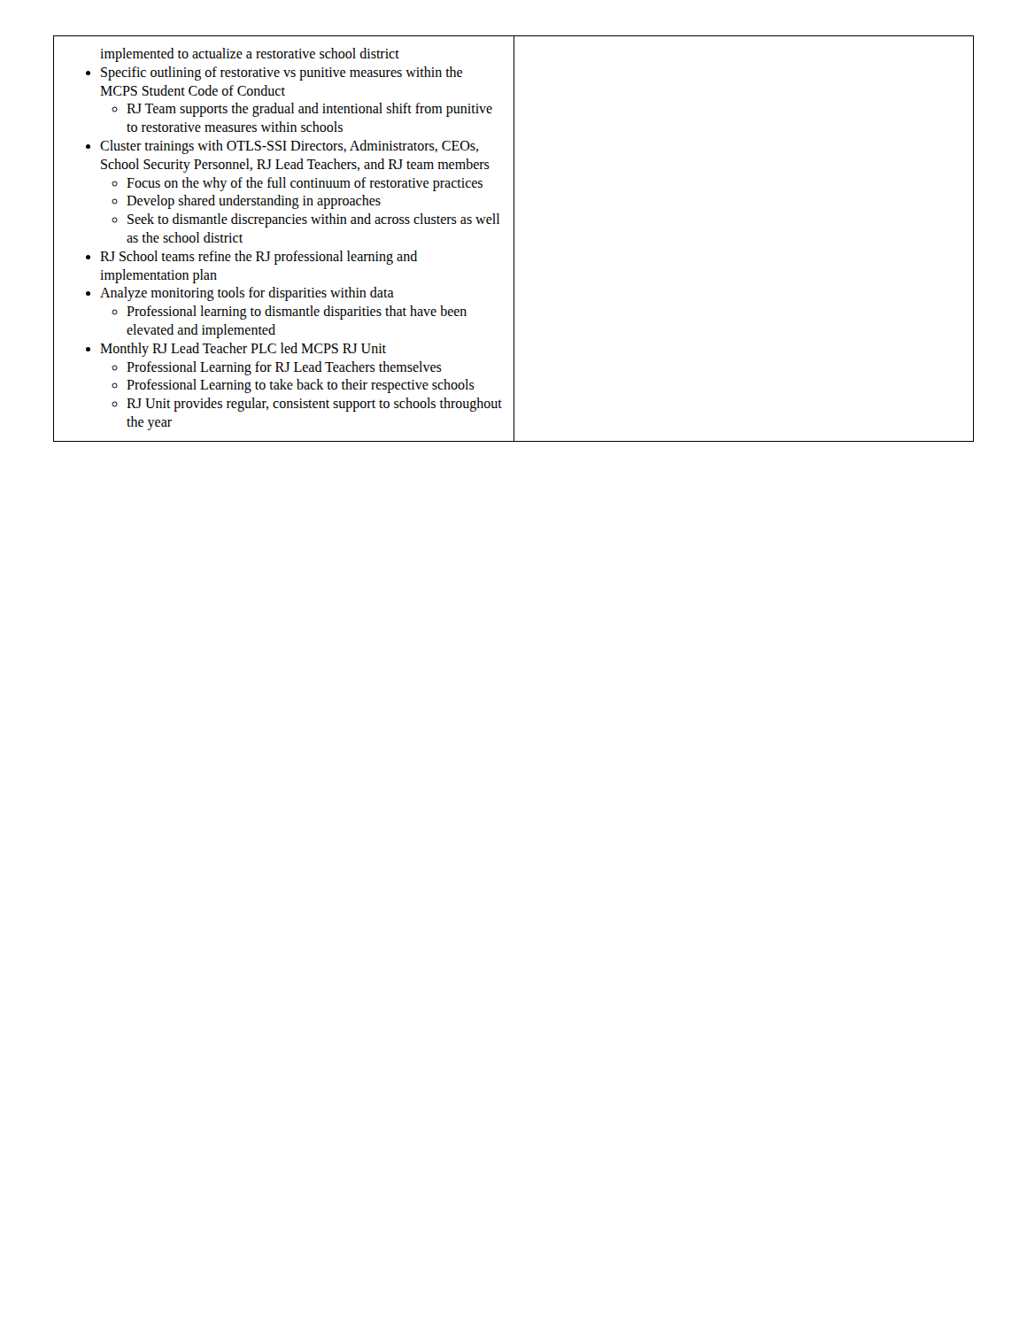| implemented to actualize a restorative school district Specific outlining of restorative vs punitive measures within the MCPS Student Code of Conduct RJ Team supports the gradual and intentional shift from punitive to restorative measures within schools Cluster trainings with OTLS-SSI Directors, Administrators, CEOs, School Security Personnel, RJ Lead Teachers, and RJ team members Focus on the why of the full continuum of restorative practices Develop shared understanding in approaches Seek to dismantle discrepancies within and across clusters as well as the school district RJ School teams refine the RJ professional learning and implementation plan Analyze monitoring tools for disparities within data Professional learning to dismantle disparities that have been elevated and implemented Monthly RJ Lead Teacher PLC led MCPS RJ Unit Professional Learning for RJ Lead Teachers themselves Professional Learning to take back to their respective schools RJ Unit provides regular, consistent support to schools throughout the year | |